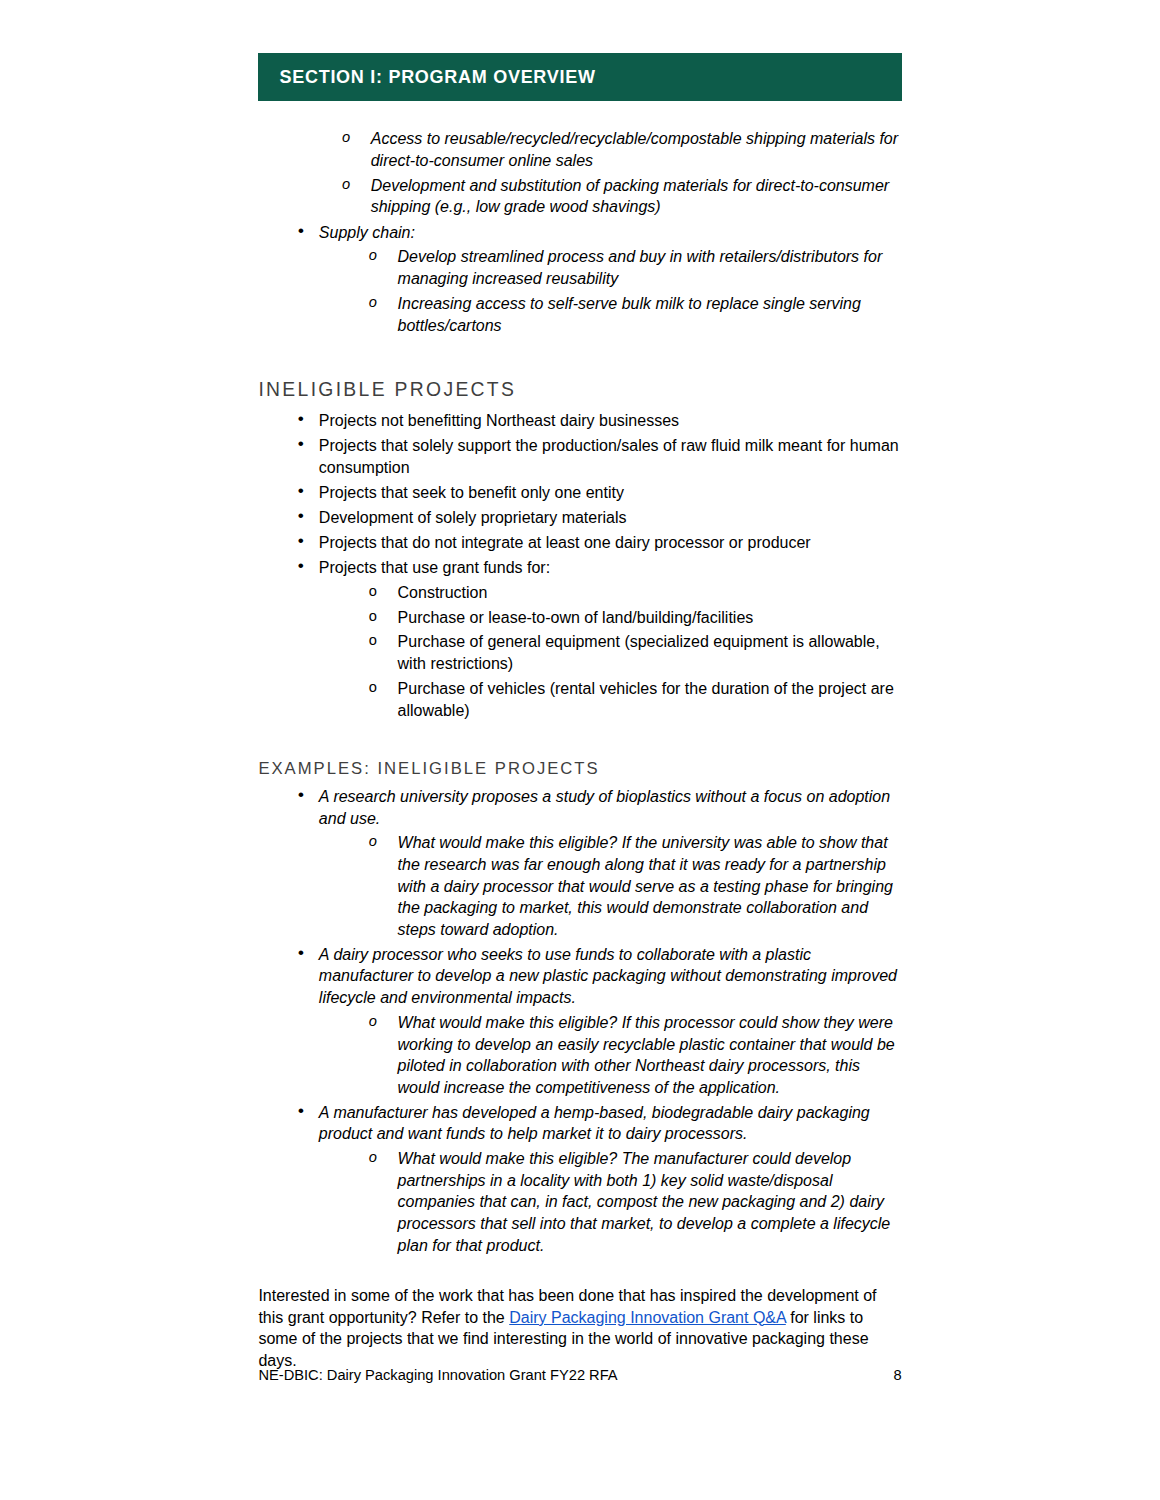Section I: Program Overview
Access to reusable/recycled/recyclable/compostable shipping materials for direct-to-consumer online sales
Development and substitution of packing materials for direct-to-consumer shipping (e.g., low grade wood shavings)
Supply chain:
Develop streamlined process and buy in with retailers/distributors for managing increased reusability
Increasing access to self-serve bulk milk to replace single serving bottles/cartons
INELIGIBLE PROJECTS
Projects not benefitting Northeast dairy businesses
Projects that solely support the production/sales of raw fluid milk meant for human consumption
Projects that seek to benefit only one entity
Development of solely proprietary materials
Projects that do not integrate at least one dairy processor or producer
Projects that use grant funds for:
Construction
Purchase or lease-to-own of land/building/facilities
Purchase of general equipment (specialized equipment is allowable, with restrictions)
Purchase of vehicles (rental vehicles for the duration of the project are allowable)
EXAMPLES: INELIGIBLE PROJECTS
A research university proposes a study of bioplastics without a focus on adoption and use.
What would make this eligible? If the university was able to show that the research was far enough along that it was ready for a partnership with a dairy processor that would serve as a testing phase for bringing the packaging to market, this would demonstrate collaboration and steps toward adoption.
A dairy processor who seeks to use funds to collaborate with a plastic manufacturer to develop a new plastic packaging without demonstrating improved lifecycle and environmental impacts.
What would make this eligible? If this processor could show they were working to develop an easily recyclable plastic container that would be piloted in collaboration with other Northeast dairy processors, this would increase the competitiveness of the application.
A manufacturer has developed a hemp-based, biodegradable dairy packaging product and want funds to help market it to dairy processors.
What would make this eligible? The manufacturer could develop partnerships in a locality with both 1) key solid waste/disposal companies that can, in fact, compost the new packaging and 2) dairy processors that sell into that market, to develop a complete a lifecycle plan for that product.
Interested in some of the work that has been done that has inspired the development of this grant opportunity? Refer to the Dairy Packaging Innovation Grant Q&A for links to some of the projects that we find interesting in the world of innovative packaging these days.
NE-DBIC: Dairy Packaging Innovation Grant FY22 RFA 8